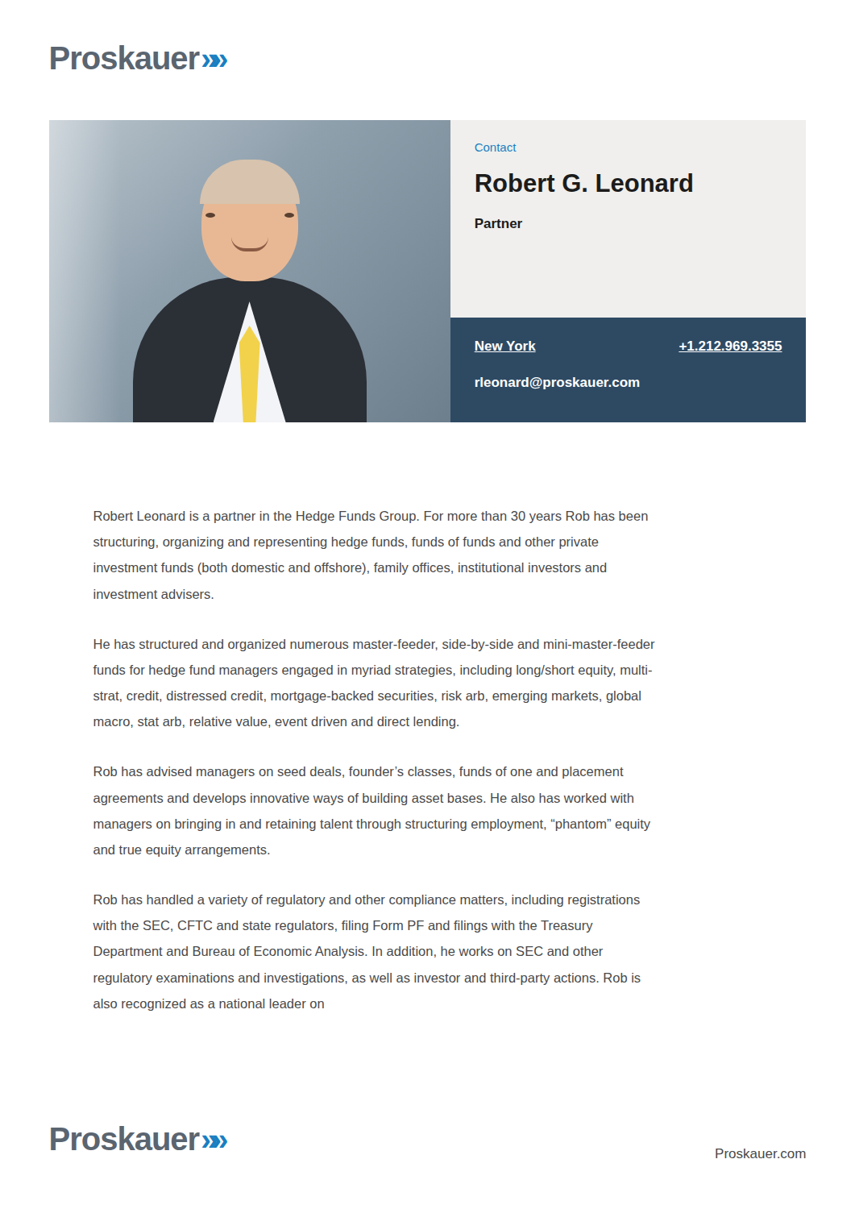Proskauer»»
Contact
Robert G. Leonard
Partner
New York +1.212.969.3355
rleonard@proskauer.com
Robert Leonard is a partner in the Hedge Funds Group. For more than 30 years Rob has been structuring, organizing and representing hedge funds, funds of funds and other private investment funds (both domestic and offshore), family offices, institutional investors and investment advisers.
He has structured and organized numerous master-feeder, side-by-side and mini-master-feeder funds for hedge fund managers engaged in myriad strategies, including long/short equity, multi-strat, credit, distressed credit, mortgage-backed securities, risk arb, emerging markets, global macro, stat arb, relative value, event driven and direct lending.
Rob has advised managers on seed deals, founder’s classes, funds of one and placement agreements and develops innovative ways of building asset bases. He also has worked with managers on bringing in and retaining talent through structuring employment, “phantom” equity and true equity arrangements.
Rob has handled a variety of regulatory and other compliance matters, including registrations with the SEC, CFTC and state regulators, filing Form PF and filings with the Treasury Department and Bureau of Economic Analysis. In addition, he works on SEC and other regulatory examinations and investigations, as well as investor and third-party actions. Rob is also recognized as a national leader on
Proskauer»»
Proskauer.com